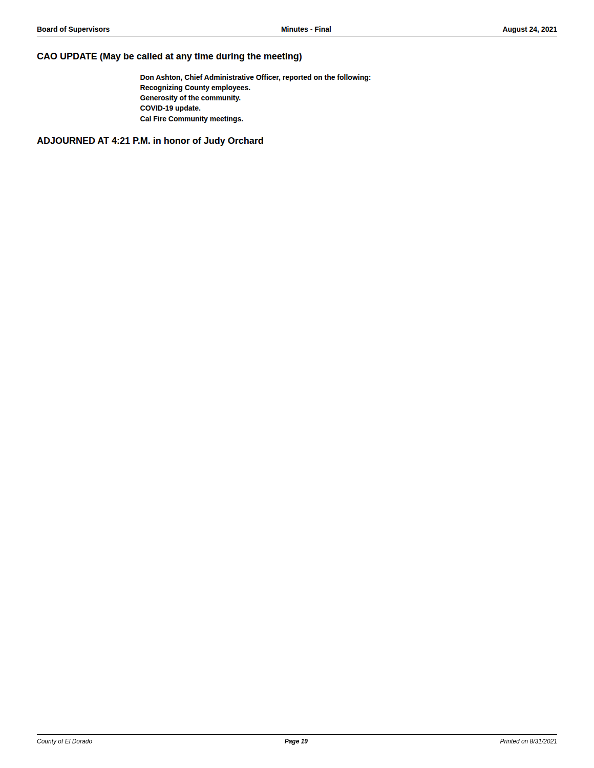Board of Supervisors Minutes - Final August 24, 2021
CAO UPDATE (May be called at any time during the meeting)
Don Ashton, Chief Administrative Officer, reported on the following:
Recognizing County employees.
Generosity of the community.
COVID-19 update.
Cal Fire Community meetings.
ADJOURNED AT 4:21 P.M. in honor of Judy Orchard
County of El Dorado Page 19 Printed on 8/31/2021